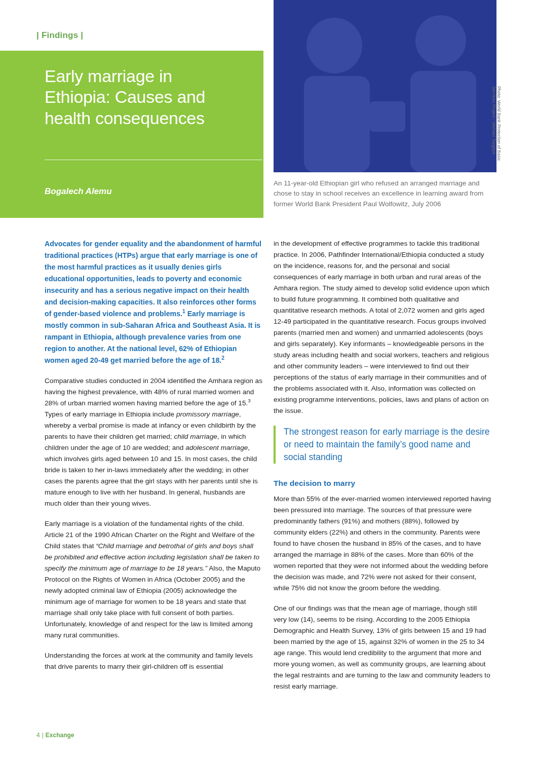| Findings |
Early marriage in
Ethiopia: Causes and
health consequences
Bogalech Alemu
Photo: World Bank Protection of Basic
Services Project / Michael Tsegaye
An 11-year-old Ethiopian girl who refused an arranged marriage and chose to stay in school receives an excellence in learning award from former World Bank President Paul Wolfowitz, July 2006
Advocates for gender equality and the abandonment of harmful traditional practices (HTPs) argue that early marriage is one of the most harmful practices as it usually denies girls educational opportunities, leads to poverty and economic insecurity and has a serious negative impact on their health and decision-making capacities. It also reinforces other forms of gender-based violence and problems.1 Early marriage is mostly common in sub-Saharan Africa and Southeast Asia. It is rampant in Ethiopia, although prevalence varies from one region to another. At the national level, 62% of Ethiopian women aged 20-49 get married before the age of 18.2
Comparative studies conducted in 2004 identified the Amhara region as having the highest prevalence, with 48% of rural married women and 28% of urban married women having married before the age of 15.3 Types of early marriage in Ethiopia include promissory marriage, whereby a verbal promise is made at infancy or even childbirth by the parents to have their children get married; child marriage, in which children under the age of 10 are wedded; and adolescent marriage, which involves girls aged between 10 and 15. In most cases, the child bride is taken to her in-laws immediately after the wedding; in other cases the parents agree that the girl stays with her parents until she is mature enough to live with her husband. In general, husbands are much older than their young wives.
Early marriage is a violation of the fundamental rights of the child. Article 21 of the 1990 African Charter on the Right and Welfare of the Child states that “Child marriage and betrothal of girls and boys shall be prohibited and effective action including legislation shall be taken to specify the minimum age of marriage to be 18 years.” Also, the Maputo Protocol on the Rights of Women in Africa (October 2005) and the newly adopted criminal law of Ethiopia (2005) acknowledge the minimum age of marriage for women to be 18 years and state that marriage shall only take place with full consent of both parties. Unfortunately, knowledge of and respect for the law is limited among many rural communities.
Understanding the forces at work at the community and family levels that drive parents to marry their girl-children off is essential
in the development of effective programmes to tackle this traditional practice. In 2006, Pathfinder International/Ethiopia conducted a study on the incidence, reasons for, and the personal and social consequences of early marriage in both urban and rural areas of the Amhara region. The study aimed to develop solid evidence upon which to build future programming. It combined both qualitative and quantitative research methods. A total of 2,072 women and girls aged 12-49 participated in the quantitative research. Focus groups involved parents (married men and women) and unmarried adolescents (boys and girls separately). Key informants – knowledgeable persons in the study areas including health and social workers, teachers and religious and other community leaders – were interviewed to find out their perceptions of the status of early marriage in their communities and of the problems associated with it. Also, information was collected on existing programme interventions, policies, laws and plans of action on the issue.
The strongest reason for early marriage is the desire or need to maintain the family’s good name and social standing
The decision to marry
More than 55% of the ever-married women interviewed reported having been pressured into marriage. The sources of that pressure were predominantly fathers (91%) and mothers (88%), followed by community elders (22%) and others in the community. Parents were found to have chosen the husband in 85% of the cases, and to have arranged the marriage in 88% of the cases. More than 60% of the women reported that they were not informed about the wedding before the decision was made, and 72% were not asked for their consent, while 75% did not know the groom before the wedding.
One of our findings was that the mean age of marriage, though still very low (14), seems to be rising. According to the 2005 Ethiopia Demographic and Health Survey, 13% of girls between 15 and 19 had been married by the age of 15, against 32% of women in the 25 to 34 age range. This would lend credibility to the argument that more and more young women, as well as community groups, are learning about the legal restraints and are turning to the law and community leaders to resist early marriage.
4|Exchange